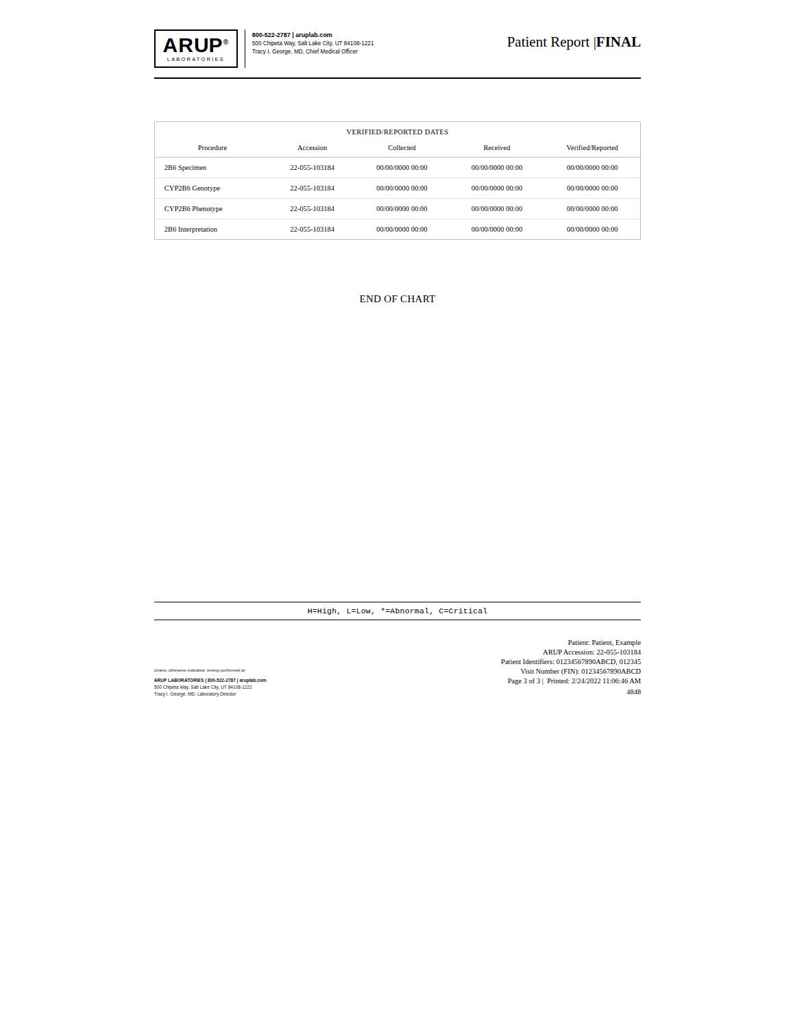ARUP®
LABORATORIES
800-522-2787 | aruplab.com
500 Chipeta Way, Salt Lake City, UT 84108-1221
Tracy I. George, MD, Chief Medical Officer
Patient Report |FINAL
VERIFIED/REPORTED DATES
| Procedure | Accession | Collected | Received | Verified/Reported |
| --- | --- | --- | --- | --- |
| 2B6 Specimen | 22-055-103184 | 00/00/0000 00:00 | 00/00/0000 00:00 | 00/00/0000 00:00 |
| CYP2B6 Genotype | 22-055-103184 | 00/00/0000 00:00 | 00/00/0000 00:00 | 00/00/0000 00:00 |
| CYP2B6 Phenotype | 22-055-103184 | 00/00/0000 00:00 | 00/00/0000 00:00 | 00/00/0000 00:00 |
| 2B6 Interpretation | 22-055-103184 | 00/00/0000 00:00 | 00/00/0000 00:00 | 00/00/0000 00:00 |
END OF CHART
H=High, L=Low, *=Abnormal, C=Critical
Unless otherwise indicated, testing performed at:
ARUP LABORATORIES | 800-522-2787 | aruplab.com
500 Chipeta Way, Salt Lake City, UT 84108-1221
Tracy I. George, MD, Laboratory Director
Patient: Patient, Example
ARUP Accession: 22-055-103184
Patient Identifiers: 01234567890ABCD, 012345
Visit Number (FIN): 01234567890ABCD
Page 3 of 3 | Printed: 2/24/2022 11:06:46 AM
4848